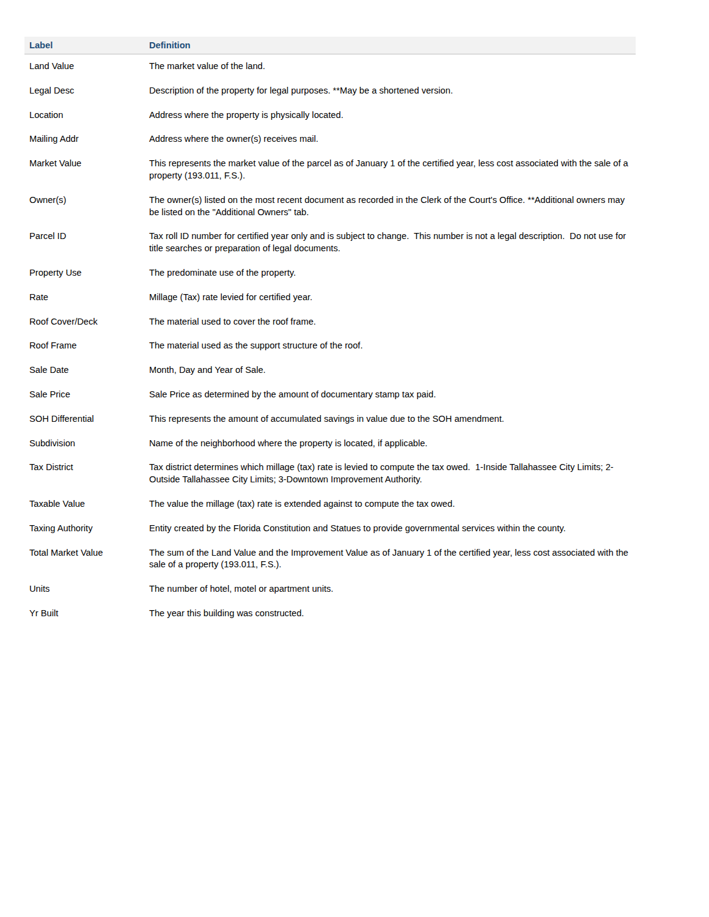| Label | Definition |
| --- | --- |
| Land Value | The market value of the land. |
| Legal Desc | Description of the property for legal purposes. **May be a shortened version. |
| Location | Address where the property is physically located. |
| Mailing Addr | Address where the owner(s) receives mail. |
| Market Value | This represents the market value of the parcel as of January 1 of the certified year, less cost associated with the sale of a property (193.011, F.S.). |
| Owner(s) | The owner(s) listed on the most recent document as recorded in the Clerk of the Court's Office. **Additional owners may be listed on the "Additional Owners" tab. |
| Parcel ID | Tax roll ID number for certified year only and is subject to change. This number is not a legal description. Do not use for title searches or preparation of legal documents. |
| Property Use | The predominate use of the property. |
| Rate | Millage (Tax) rate levied for certified year. |
| Roof Cover/Deck | The material used to cover the roof frame. |
| Roof Frame | The material used as the support structure of the roof. |
| Sale Date | Month, Day and Year of Sale. |
| Sale Price | Sale Price as determined by the amount of documentary stamp tax paid. |
| SOH Differential | This represents the amount of accumulated savings in value due to the SOH amendment. |
| Subdivision | Name of the neighborhood where the property is located, if applicable. |
| Tax District | Tax district determines which millage (tax) rate is levied to compute the tax owed. 1-Inside Tallahassee City Limits; 2-Outside Tallahassee City Limits; 3-Downtown Improvement Authority. |
| Taxable Value | The value the millage (tax) rate is extended against to compute the tax owed. |
| Taxing Authority | Entity created by the Florida Constitution and Statues to provide governmental services within the county. |
| Total Market Value | The sum of the Land Value and the Improvement Value as of January 1 of the certified year, less cost associated with the sale of a property (193.011, F.S.). |
| Units | The number of hotel, motel or apartment units. |
| Yr Built | The year this building was constructed. |